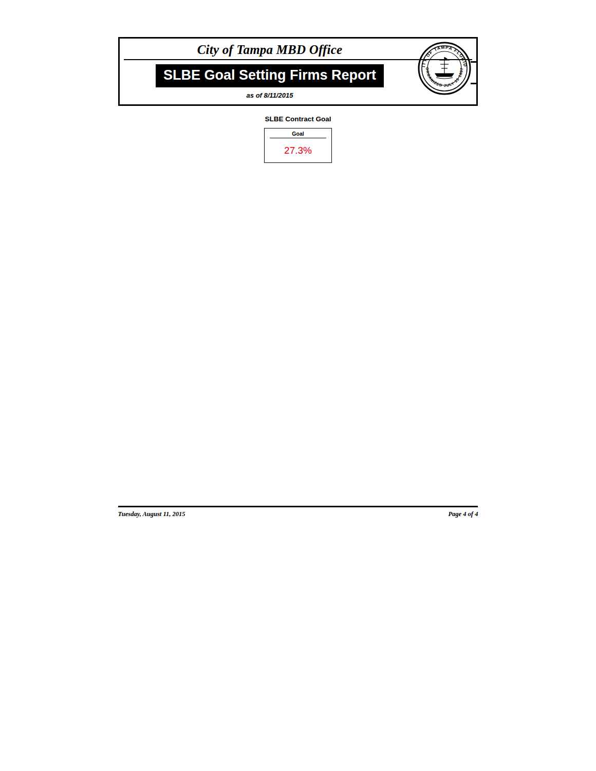CITY OF TAMPA FLORIDA ORGANIZED JULY 15 1887
City of Tampa MBD Office
SLBE Goal Setting Firms Report
as of 8/11/2015
SLBE Contract Goal
Goal
27.3%
Tuesday, August 11, 2015
Page 4 of 4